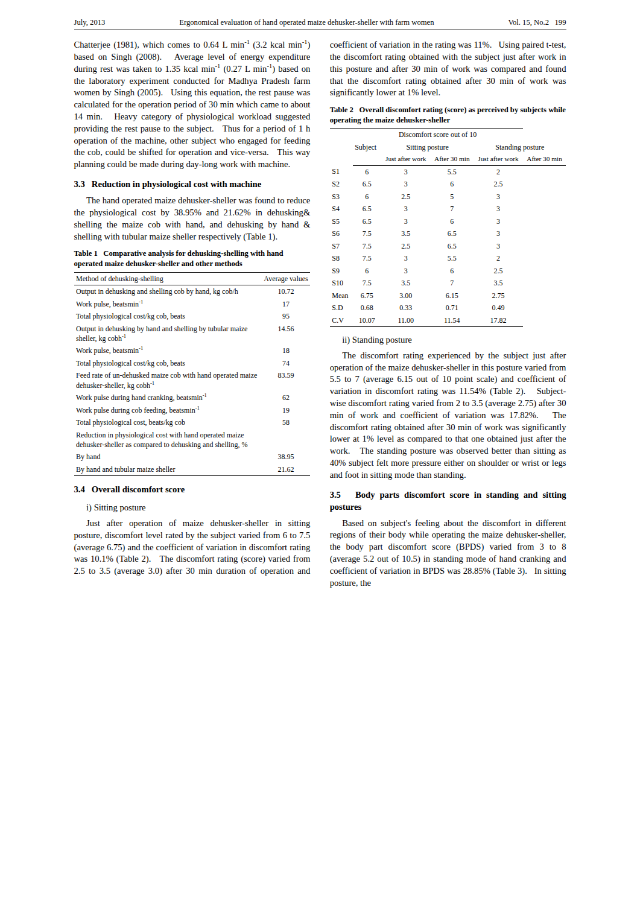July, 2013 Ergonomical evaluation of hand operated maize dehusker-sheller with farm women Vol. 15, No.2 199
Chatterjee (1981), which comes to 0.64 L min-1 (3.2 kcal min-1) based on Singh (2008). Average level of energy expenditure during rest was taken to 1.35 kcal min-1 (0.27 L min-1) based on the laboratory experiment conducted for Madhya Pradesh farm women by Singh (2005). Using this equation, the rest pause was calculated for the operation period of 30 min which came to about 14 min. Heavy category of physiological workload suggested providing the rest pause to the subject. Thus for a period of 1 h operation of the machine, other subject who engaged for feeding the cob, could be shifted for operation and vice-versa. This way planning could be made during day-long work with machine.
3.3 Reduction in physiological cost with machine
The hand operated maize dehusker-sheller was found to reduce the physiological cost by 38.95% and 21.62% in dehusking& shelling the maize cob with hand, and dehusking by hand & shelling with tubular maize sheller respectively (Table 1).
Table 1 Comparative analysis for dehusking-shelling with hand operated maize dehusker-sheller and other methods
| Method of dehusking-shelling | Average values |
| Output in dehusking and shelling cob by hand, kg cob/h | 10.72 |
| Work pulse, beatsmin -1 | 17 |
| Total physiological cost/kg cob, beats | 95 |
| Output in dehusking by hand and shelling by tubular maize sheller, kg cobh -1 | 14.56 |
| Work pulse, beatsmin -1 | 18 |
| Total physiological cost/kg cob, beats | 74 |
| Feed rate of un-dehusked maize cob with hand operated maize dehusker-sheller, kg cobh -1 | 83.59 |
| Work pulse during hand cranking, beatsmin -1 | 62 |
| Work pulse during cob feeding, beatsmin -1 | 19 |
| Total physiological cost, beats/kg cob | 58 |
| Reduction in physiological cost with hand operated maize dehusker-sheller as compared to dehusking and shelling, % | |
| By hand | 38.95 |
| By hand and tubular maize sheller | 21.62 |
3.4 Overall discomfort score
i) Sitting posture
Just after operation of maize dehusker-sheller in sitting posture, discomfort level rated by the subject varied from 6 to 7.5 (average 6.75) and the coefficient of variation in discomfort rating was 10.1% (Table 2). The discomfort rating (score) varied from 2.5 to 3.5 (average 3.0) after 30 min duration of operation and coefficient of variation in the rating was 11%. Using paired t-test, the discomfort rating obtained with the subject just after work in this posture and after 30 min of work was compared and found that the discomfort rating obtained after 30 min of work was significantly lower at 1% level.
Table 2 Overall discomfort rating (score) as perceived by subjects while operating the maize dehusker-sheller
| | Discomfort score out of 10 |
| --- | --- |
| Subject | Sitting posture | Standing posture |
| | Just after work | After 30 min | Just after work | After 30 min |
| S1 | 6 | 3 | 5.5 | 2 |
| S2 | 6.5 | 3 | 6 | 2.5 |
| S3 | 6 | 2.5 | 5 | 3 |
| S4 | 6.5 | 3 | 7 | 3 |
| S5 | 6.5 | 3 | 6 | 3 |
| S6 | 7.5 | 3.5 | 6.5 | 3 |
| S7 | 7.5 | 2.5 | 6.5 | 3 |
| S8 | 7.5 | 3 | 5.5 | 2 |
| S9 | 6 | 3 | 6 | 2.5 |
| S10 | 7.5 | 3.5 | 7 | 3.5 |
| Mean | 6.75 | 3.00 | 6.15 | 2.75 |
| S.D | 0.68 | 0.33 | 0.71 | 0.49 |
| C.V | 10.07 | 11.00 | 11.54 | 17.82 |
ii) Standing posture
The discomfort rating experienced by the subject just after operation of the maize dehusker-sheller in this posture varied from 5.5 to 7 (average 6.15 out of 10 point scale) and coefficient of variation in discomfort rating was 11.54% (Table 2). Subject-wise discomfort rating varied from 2 to 3.5 (average 2.75) after 30 min of work and coefficient of variation was 17.82%. The discomfort rating obtained after 30 min of work was significantly lower at 1% level as compared to that one obtained just after the work. The standing posture was observed better than sitting as 40% subject felt more pressure either on shoulder or wrist or legs and foot in sitting mode than standing.
3.5 Body parts discomfort score in standing and sitting postures
Based on subject's feeling about the discomfort in different regions of their body while operating the maize dehusker-sheller, the body part discomfort score (BPDS) varied from 3 to 8 (average 5.2 out of 10.5) in standing mode of hand cranking and coefficient of variation in BPDS was 28.85% (Table 3). In sitting posture, the